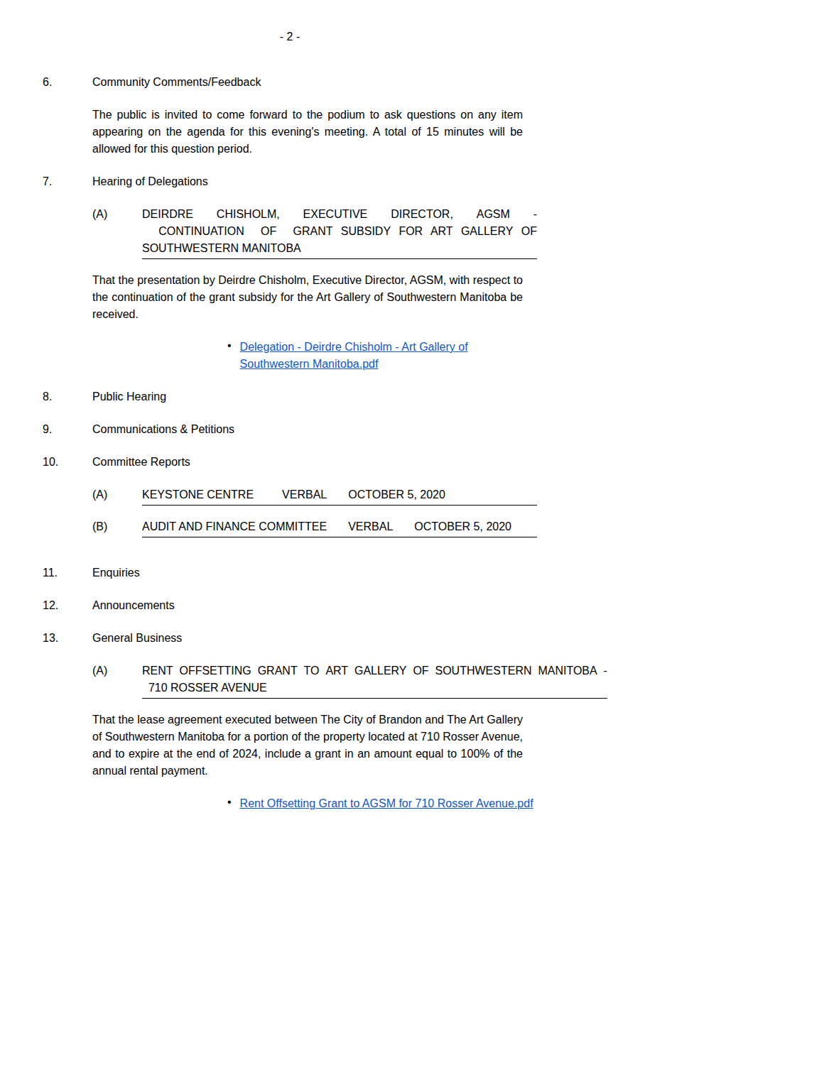- 2 -
6.
Community Comments/Feedback
The public is invited to come forward to the podium to ask questions on any item appearing on the agenda for this evening's meeting. A total of 15 minutes will be allowed for this question period.
7.
Hearing of Delegations
(A)
DEIRDRE CHISHOLM, EXECUTIVE DIRECTOR, AGSM - CONTINUATION OF GRANT SUBSIDY FOR ART GALLERY OF SOUTHWESTERN MANITOBA
That the presentation by Deirdre Chisholm, Executive Director, AGSM, with respect to the continuation of the grant subsidy for the Art Gallery of Southwestern Manitoba be received.
• Delegation - Deirdre Chisholm - Art Gallery of Southwestern Manitoba.pdf
8.
Public Hearing
9.
Communications & Petitions
10.
Committee Reports
(A)
KEYSTONE CENTRE VERBAL OCTOBER 5, 2020
(B)
AUDIT AND FINANCE COMMITTEE VERBAL OCTOBER 5, 2020
11.
Enquiries
12.
Announcements
13.
General Business
(A)
RENT OFFSETTING GRANT TO ART GALLERY OF SOUTHWESTERN MANITOBA - 710 ROSSER AVENUE
That the lease agreement executed between The City of Brandon and The Art Gallery of Southwestern Manitoba for a portion of the property located at 710 Rosser Avenue, and to expire at the end of 2024, include a grant in an amount equal to 100% of the annual rental payment.
• Rent Offsetting Grant to AGSM for 710 Rosser Avenue.pdf